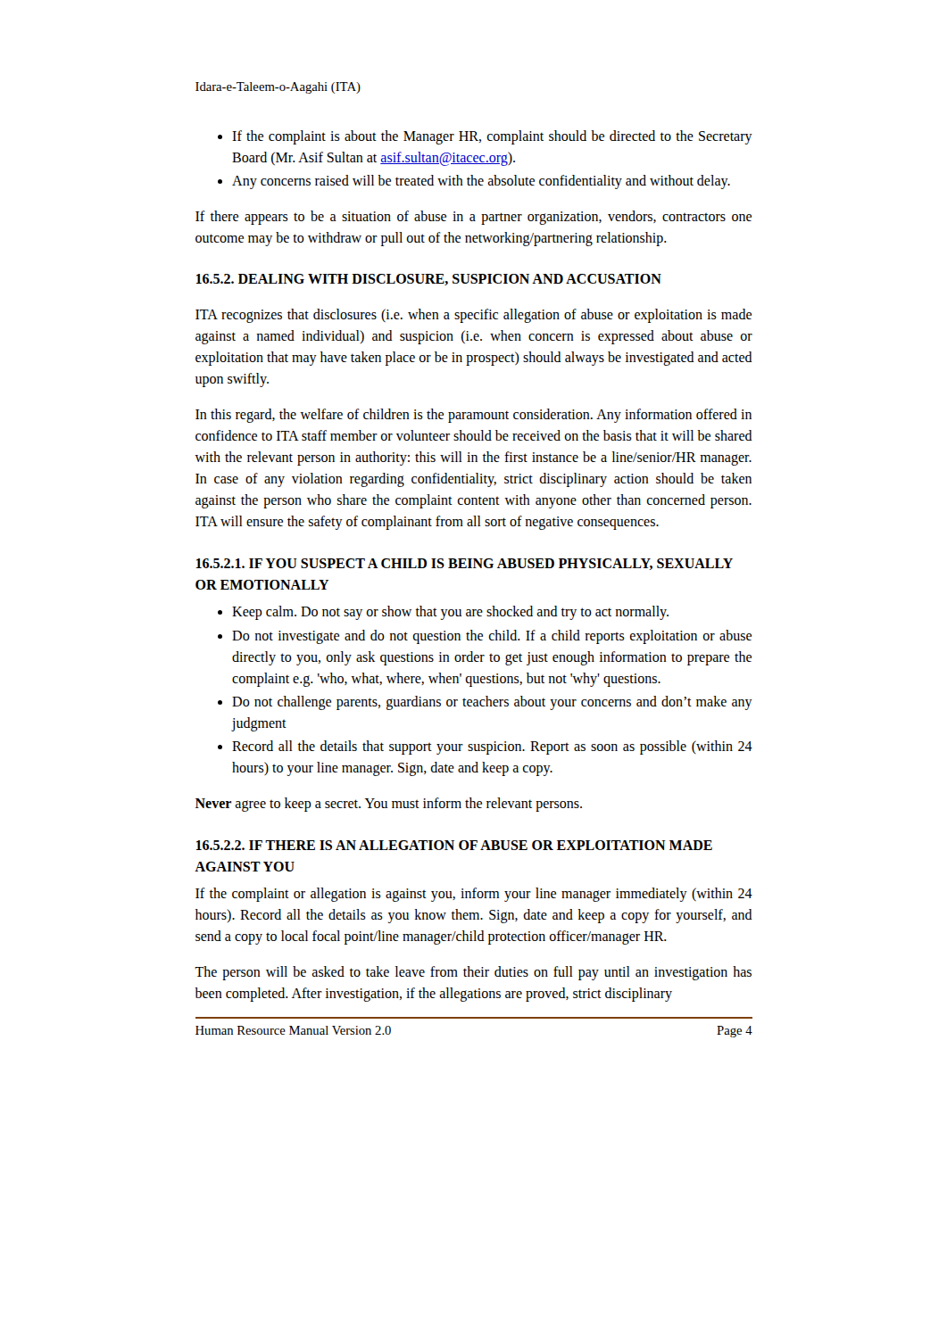Idara-e-Taleem-o-Aagahi (ITA)
If the complaint is about the Manager HR, complaint should be directed to the Secretary Board (Mr. Asif Sultan at asif.sultan@itacec.org).
Any concerns raised will be treated with the absolute confidentiality and without delay.
If there appears to be a situation of abuse in a partner organization, vendors, contractors one outcome may be to withdraw or pull out of the networking/partnering relationship.
16.5.2. DEALING WITH DISCLOSURE, SUSPICION AND ACCUSATION
ITA recognizes that disclosures (i.e. when a specific allegation of abuse or exploitation is made against a named individual) and suspicion (i.e. when concern is expressed about abuse or exploitation that may have taken place or be in prospect) should always be investigated and acted upon swiftly.
In this regard, the welfare of children is the paramount consideration. Any information offered in confidence to ITA staff member or volunteer should be received on the basis that it will be shared with the relevant person in authority: this will in the first instance be a line/senior/HR manager. In case of any violation regarding confidentiality, strict disciplinary action should be taken against the person who share the complaint content with anyone other than concerned person. ITA will ensure the safety of complainant from all sort of negative consequences.
16.5.2.1. IF YOU SUSPECT A CHILD IS BEING ABUSED PHYSICALLY, SEXUALLY OR EMOTIONALLY
Keep calm. Do not say or show that you are shocked and try to act normally.
Do not investigate and do not question the child. If a child reports exploitation or abuse directly to you, only ask questions in order to get just enough information to prepare the complaint e.g. 'who, what, where, when' questions, but not 'why' questions.
Do not challenge parents, guardians or teachers about your concerns and don’t make any judgment
Record all the details that support your suspicion. Report as soon as possible (within 24 hours) to your line manager. Sign, date and keep a copy.
Never agree to keep a secret. You must inform the relevant persons.
16.5.2.2. IF THERE IS AN ALLEGATION OF ABUSE OR EXPLOITATION MADE AGAINST YOU
If the complaint or allegation is against you, inform your line manager immediately (within 24 hours). Record all the details as you know them. Sign, date and keep a copy for yourself, and send a copy to local focal point/line manager/child protection officer/manager HR.
The person will be asked to take leave from their duties on full pay until an investigation has been completed. After investigation, if the allegations are proved, strict disciplinary
Human Resource Manual Version 2.0 Page 4